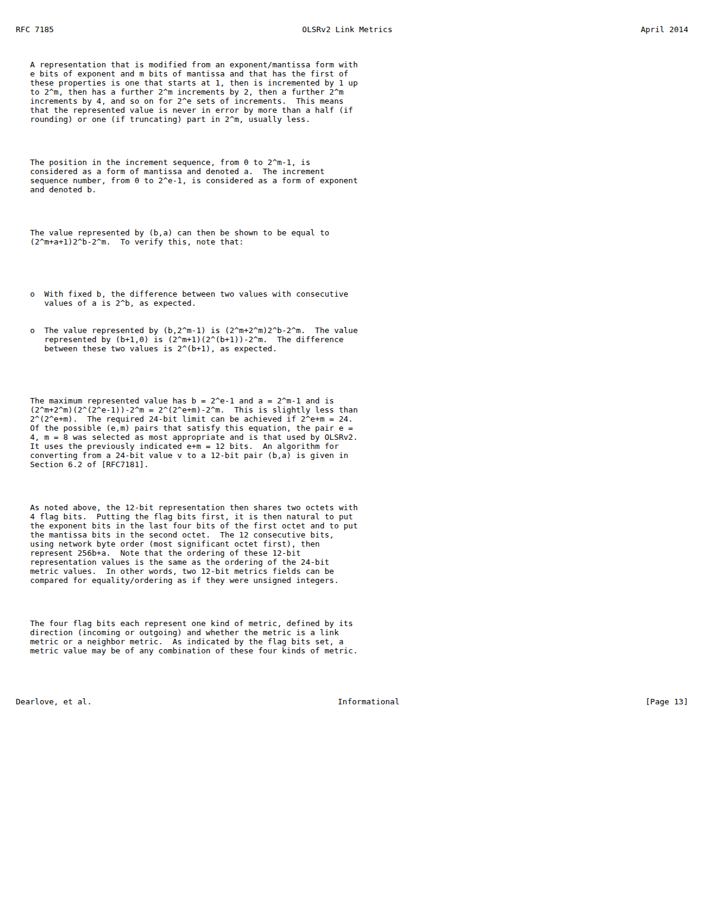RFC 7185 OLSRv2 Link Metrics April 2014
A representation that is modified from an exponent/mantissa form with e bits of exponent and m bits of mantissa and that has the first of these properties is one that starts at 1, then is incremented by 1 up to 2^m, then has a further 2^m increments by 2, then a further 2^m increments by 4, and so on for 2^e sets of increments. This means that the represented value is never in error by more than a half (if rounding) or one (if truncating) part in 2^m, usually less.
The position in the increment sequence, from 0 to 2^m-1, is considered as a form of mantissa and denoted a. The increment sequence number, from 0 to 2^e-1, is considered as a form of exponent and denoted b.
The value represented by (b,a) can then be shown to be equal to (2^m+a+1)2^b-2^m. To verify this, note that:
o With fixed b, the difference between two values with consecutive values of a is 2^b, as expected.
o The value represented by (b,2^m-1) is (2^m+2^m)2^b-2^m. The value represented by (b+1,0) is (2^m+1)(2^(b+1))-2^m. The difference between these two values is 2^(b+1), as expected.
The maximum represented value has b = 2^e-1 and a = 2^m-1 and is (2^m+2^m)(2^(2^e-1))-2^m = 2^(2^e+m)-2^m. This is slightly less than 2^(2^e+m). The required 24-bit limit can be achieved if 2^e+m = 24. Of the possible (e,m) pairs that satisfy this equation, the pair e = 4, m = 8 was selected as most appropriate and is that used by OLSRv2. It uses the previously indicated e+m = 12 bits. An algorithm for converting from a 24-bit value v to a 12-bit pair (b,a) is given in Section 6.2 of [RFC7181].
As noted above, the 12-bit representation then shares two octets with 4 flag bits. Putting the flag bits first, it is then natural to put the exponent bits in the last four bits of the first octet and to put the mantissa bits in the second octet. The 12 consecutive bits, using network byte order (most significant octet first), then represent 256b+a. Note that the ordering of these 12-bit representation values is the same as the ordering of the 24-bit metric values. In other words, two 12-bit metrics fields can be compared for equality/ordering as if they were unsigned integers.
The four flag bits each represent one kind of metric, defined by its direction (incoming or outgoing) and whether the metric is a link metric or a neighbor metric. As indicated by the flag bits set, a metric value may be of any combination of these four kinds of metric.
Dearlove, et al. Informational [Page 13]